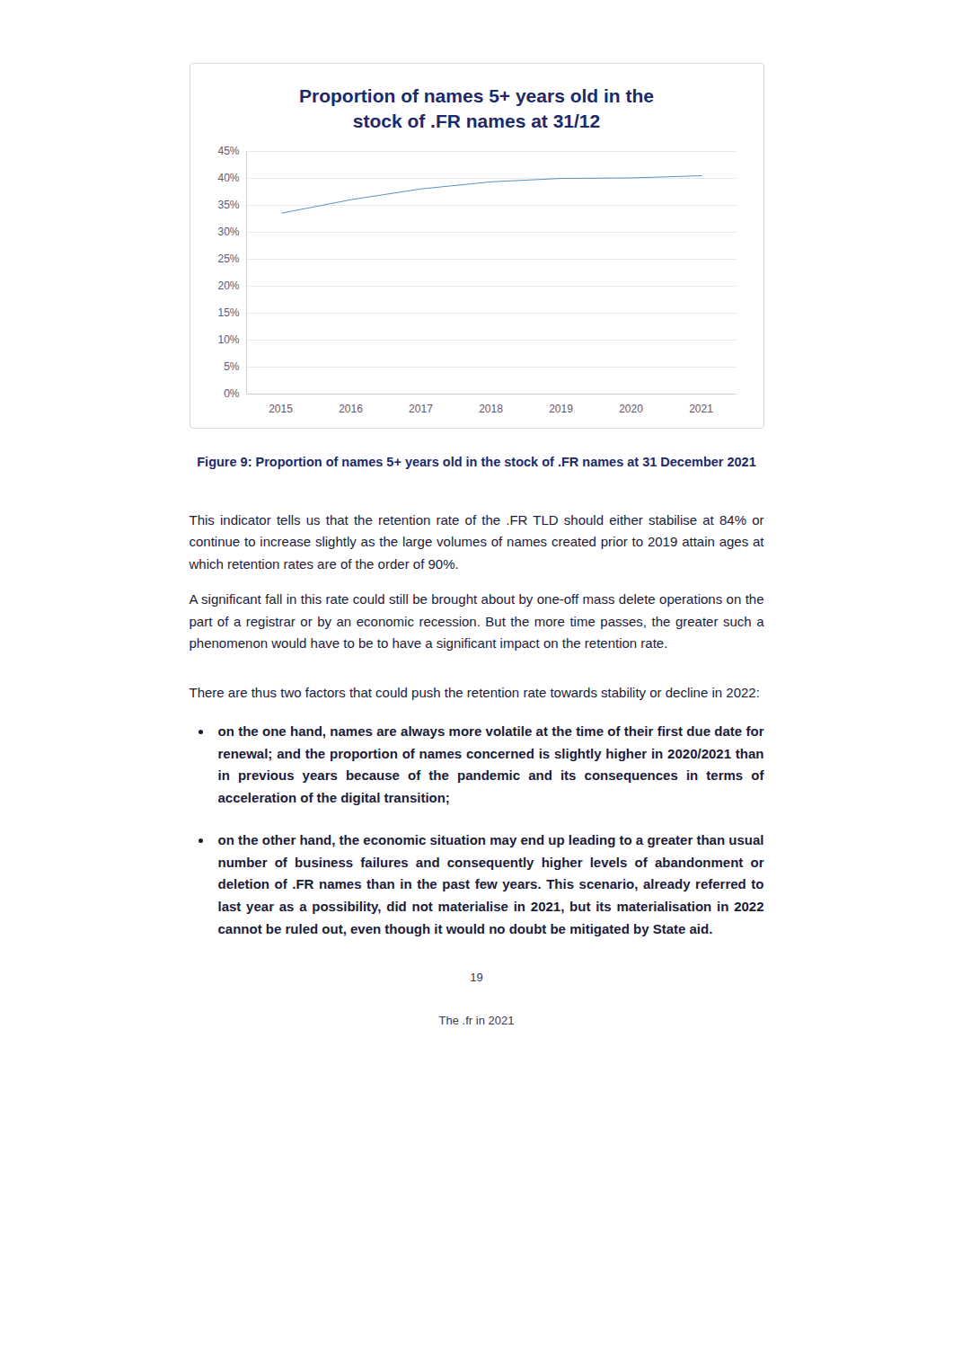Proportion of names 5+ years old in the
stock of .FR names at 31/12
45%
40%
35%
30%
25%
20%
15%
10%
5%
0%
2015 2016 2017 2018 2019 2020 2021
Figure 9: Proportion of names 5+ years old in the stock of .FR names at 31 December 2021
This indicator tells us that the retention rate of the .FR TLD should either stabilise at 84% or continue to increase slightly as the large volumes of names created prior to 2019 attain ages at which retention rates are of the order of 90%.
A significant fall in this rate could still be brought about by one-off mass delete operations on the part of a registrar or by an economic recession. But the more time passes, the greater such a phenomenon would have to be to have a significant impact on the retention rate.
There are thus two factors that could push the retention rate towards stability or decline in 2022:
on the one hand, names are always more volatile at the time of their first due date for renewal; and the proportion of names concerned is slightly higher in 2020/2021 than in previous years because of the pandemic and its consequences in terms of acceleration of the digital transition;
on the other hand, the economic situation may end up leading to a greater than usual number of business failures and consequently higher levels of abandonment or deletion of .FR names than in the past few years. This scenario, already referred to last year as a possibility, did not materialise in 2021, but its materialisation in 2022 cannot be ruled out, even though it would no doubt be mitigated by State aid.
19
The .fr in 2021